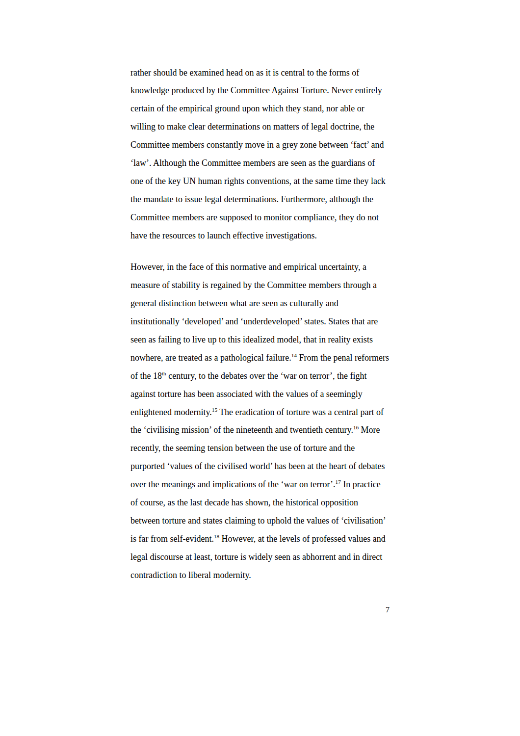rather should be examined head on as it is central to the forms of knowledge produced by the Committee Against Torture. Never entirely certain of the empirical ground upon which they stand, nor able or willing to make clear determinations on matters of legal doctrine, the Committee members constantly move in a grey zone between ‘fact’ and ‘law’. Although the Committee members are seen as the guardians of one of the key UN human rights conventions, at the same time they lack the mandate to issue legal determinations. Furthermore, although the Committee members are supposed to monitor compliance, they do not have the resources to launch effective investigations.
However, in the face of this normative and empirical uncertainty, a measure of stability is regained by the Committee members through a general distinction between what are seen as culturally and institutionally ‘developed’ and ‘underdeveloped’ states. States that are seen as failing to live up to this idealized model, that in reality exists nowhere, are treated as a pathological failure.14 From the penal reformers of the 18th century, to the debates over the ‘war on terror’, the fight against torture has been associated with the values of a seemingly enlightened modernity.15 The eradication of torture was a central part of the ‘civilising mission’ of the nineteenth and twentieth century.16 More recently, the seeming tension between the use of torture and the purported ‘values of the civilised world’ has been at the heart of debates over the meanings and implications of the ‘war on terror’.17 In practice of course, as the last decade has shown, the historical opposition between torture and states claiming to uphold the values of ‘civilisation’ is far from self-evident.18 However, at the levels of professed values and legal discourse at least, torture is widely seen as abhorrent and in direct contradiction to liberal modernity.
7